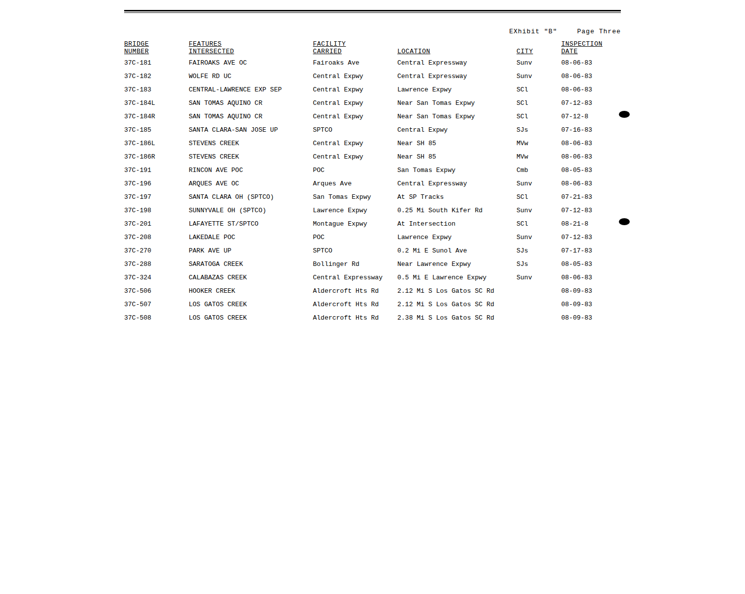EXhibit "B"Page Three
| BRIDGE NUMBER | FEATURES INTERSECTED | FACILITY CARRIED | LOCATION | CITY | INSPECTION DATE |
| --- | --- | --- | --- | --- | --- |
| 37C-181 | FAIROAKS AVE OC | Fairoaks Ave | Central Expressway | Sunv | 08-06-83 |
| 37C-182 | WOLFE RD UC | Central Expwy | Central Expressway | Sunv | 08-06-83 |
| 37C-183 | CENTRAL-LAWRENCE EXP SEP | Central Expwy | Lawrence Expwy | SCl | 08-06-83 |
| 37C-184L | SAN TOMAS AQUINO CR | Central Expwy | Near San Tomas Expwy | SCl | 07-12-83 |
| 37C-184R | SAN TOMAS AQUINO CR | Central Expwy | Near San Tomas Expwy | SCl | 07-12-8 |
| 37C-185 | SANTA CLARA-SAN JOSE UP | SPTCO | Central Expwy | SJs | 07-16‑83 |
| 37C-186L | STEVENS CREEK | Central Expwy | Near SH 85 | MVw | 08-06-83 |
| 37C-186R | STEVENS CREEK | Central Expwy | Near SH 85 | MVw | 08-06-83 |
| 37C-191 | RINCON AVE POC | POC | San Tomas Expwy | Cmb | 08-05-83 |
| 37C-196 | ARQUES AVE OC | Arques Ave | Central Expressway | Sunv | 08-06-83 |
| 37C-197 | SANTA CLARA OH (SPTCO) | San Tomas Expwy | At SP Tracks | SCl | 07-21-83 |
| 37C-198 | SUNNYVALE OH (SPTCO) | Lawrence Expwy | 0.25 Mi South Kifer Rd | Sunv | 07-12-83 |
| 37C-201 | LAFAYETTE ST/SPTCO | Montague Expwy | At Intersection | SCl | 08-21-8 |
| 37C-208 | LAKEDALE POC | POC | Lawrence Expwy | Sunv | 07-12-83 |
| 37C-270 | PARK AVE UP | SPTCO | 0.2 Mi E Sunol Ave | SJs | 07-17-83 |
| 37C-288 | SARATOGA CREEK | Bollinger Rd | Near Lawrence Expwy | SJs | 08-05-83 |
| 37C-324 | CALABAZAS CREEK | Central Expressway | 0.5 Mi E Lawrence Expwy | Sunv | 08-06-83 |
| 37C-506 | HOOKER CREEK | Aldercroft Hts Rd | 2.12 Mi S Los Gatos SC Rd | | 08-09-83 |
| 37C-507 | LOS GATOS CREEK | Aldercroft Hts Rd | 2.12 Mi S Los Gatos SC Rd | | 08-09-83 |
| 37C-508 | LOS GATOS CREEK | Aldercroft Hts Rd | 2.38 Mi S Los Gatos SC Rd | | 08-09-83 |